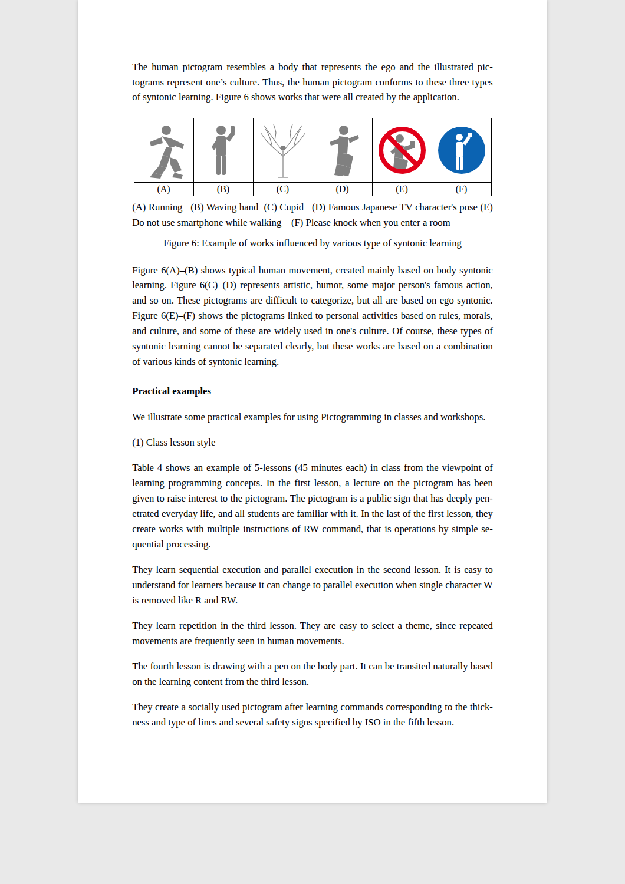The human pictogram resembles a body that represents the ego and the illustrated pictograms represent one’s culture. Thus, the human pictogram conforms to these three types of syntonic learning. Figure 6 shows works that were all created by the application.
| (A) | (B) | (C) | (D) | (E) | (F) |
(A) Running (B) Waving hand (C) Cupid (D) Famous Japanese TV character's pose (E) Do not use smartphone while walking (F) Please knock when you enter a room
Figure 6: Example of works influenced by various type of syntonic learning
Figure 6(A)–(B) shows typical human movement, created mainly based on body syntonic learning. Figure 6(C)–(D) represents artistic, humor, some major person's famous action, and so on. These pictograms are difficult to categorize, but all are based on ego syntonic. Figure 6(E)–(F) shows the pictograms linked to personal activities based on rules, morals, and culture, and some of these are widely used in one's culture. Of course, these types of syntonic learning cannot be separated clearly, but these works are based on a combination of various kinds of syntonic learning.
Practical examples
We illustrate some practical examples for using Pictogramming in classes and workshops.
(1) Class lesson style
Table 4 shows an example of 5-lessons (45 minutes each) in class from the viewpoint of learning programming concepts. In the first lesson, a lecture on the pictogram has been given to raise interest to the pictogram. The pictogram is a public sign that has deeply penetrated everyday life, and all students are familiar with it. In the last of the first lesson, they create works with multiple instructions of RW command, that is operations by simple sequential processing.
They learn sequential execution and parallel execution in the second lesson. It is easy to understand for learners because it can change to parallel execution when single character W is removed like R and RW.
They learn repetition in the third lesson. They are easy to select a theme, since repeated movements are frequently seen in human movements.
The fourth lesson is drawing with a pen on the body part. It can be transited naturally based on the learning content from the third lesson.
They create a socially used pictogram after learning commands corresponding to the thickness and type of lines and several safety signs specified by ISO in the fifth lesson.